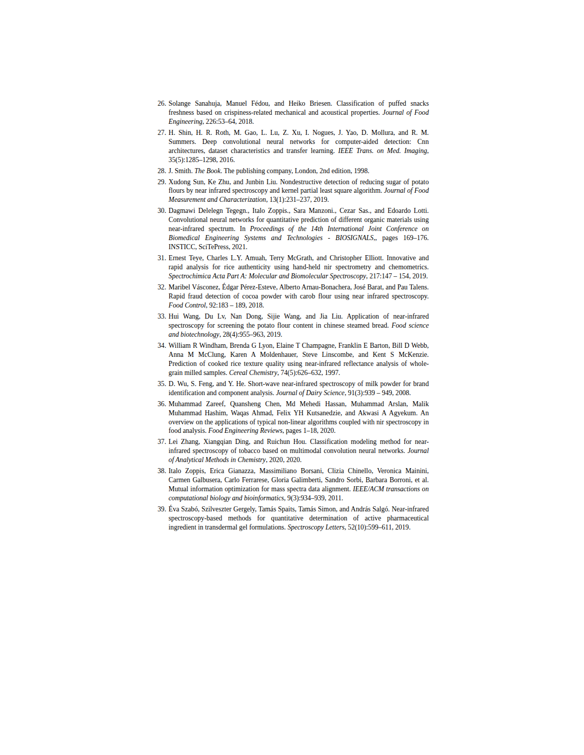26. Solange Sanahuja, Manuel Fédou, and Heiko Briesen. Classification of puffed snacks freshness based on crispiness-related mechanical and acoustical properties. Journal of Food Engineering, 226:53–64, 2018.
27. H. Shin, H. R. Roth, M. Gao, L. Lu, Z. Xu, I. Nogues, J. Yao, D. Mollura, and R. M. Summers. Deep convolutional neural networks for computer-aided detection: Cnn architectures, dataset characteristics and transfer learning. IEEE Trans. on Med. Imaging, 35(5):1285–1298, 2016.
28. J. Smith. The Book. The publishing company, London, 2nd edition, 1998.
29. Xudong Sun, Ke Zhu, and Junbin Liu. Nondestructive detection of reducing sugar of potato flours by near infrared spectroscopy and kernel partial least square algorithm. Journal of Food Measurement and Characterization, 13(1):231–237, 2019.
30. Dagmawi Delelegn Tegegn., Italo Zoppis., Sara Manzoni., Cezar Sas., and Edoardo Lotti. Convolutional neural networks for quantitative prediction of different organic materials using near-infrared spectrum. In Proceedings of the 14th International Joint Conference on Biomedical Engineering Systems and Technologies - BIOSIGNALS,, pages 169–176. INSTICC, SciTePress, 2021.
31. Ernest Teye, Charles L.Y. Amuah, Terry McGrath, and Christopher Elliott. Innovative and rapid analysis for rice authenticity using hand-held nir spectrometry and chemometrics. Spectrochimica Acta Part A: Molecular and Biomolecular Spectroscopy, 217:147 – 154, 2019.
32. Maribel Vásconez, Édgar Pérez-Esteve, Alberto Arnau-Bonachera, José Barat, and Pau Talens. Rapid fraud detection of cocoa powder with carob flour using near infrared spectroscopy. Food Control, 92:183 – 189, 2018.
33. Hui Wang, Du Lv, Nan Dong, Sijie Wang, and Jia Liu. Application of near-infrared spectroscopy for screening the potato flour content in chinese steamed bread. Food science and biotechnology, 28(4):955–963, 2019.
34. William R Windham, Brenda G Lyon, Elaine T Champagne, Franklin E Barton, Bill D Webb, Anna M McClung, Karen A Moldenhauer, Steve Linscombe, and Kent S McKenzie. Prediction of cooked rice texture quality using near-infrared reflectance analysis of whole-grain milled samples. Cereal Chemistry, 74(5):626–632, 1997.
35. D. Wu, S. Feng, and Y. He. Short-wave near-infrared spectroscopy of milk powder for brand identification and component analysis. Journal of Dairy Science, 91(3):939 – 949, 2008.
36. Muhammad Zareef, Quansheng Chen, Md Mehedi Hassan, Muhammad Arslan, Malik Muhammad Hashim, Waqas Ahmad, Felix YH Kutsanedzie, and Akwasi A Agyekum. An overview on the applications of typical non-linear algorithms coupled with nir spectroscopy in food analysis. Food Engineering Reviews, pages 1–18, 2020.
37. Lei Zhang, Xiangqian Ding, and Ruichun Hou. Classification modeling method for near-infrared spectroscopy of tobacco based on multimodal convolution neural networks. Journal of Analytical Methods in Chemistry, 2020, 2020.
38. Italo Zoppis, Erica Gianazza, Massimiliano Borsani, Clizia Chinello, Veronica Mainini, Carmen Galbusera, Carlo Ferrarese, Gloria Galimberti, Sandro Sorbi, Barbara Borroni, et al. Mutual information optimization for mass spectra data alignment. IEEE/ACM transactions on computational biology and bioinformatics, 9(3):934–939, 2011.
39. Éva Szabó, Szilveszter Gergely, Tamás Spaits, Tamás Simon, and András Salgó. Near-infrared spectroscopy-based methods for quantitative determination of active pharmaceutical ingredient in transdermal gel formulations. Spectroscopy Letters, 52(10):599–611, 2019.